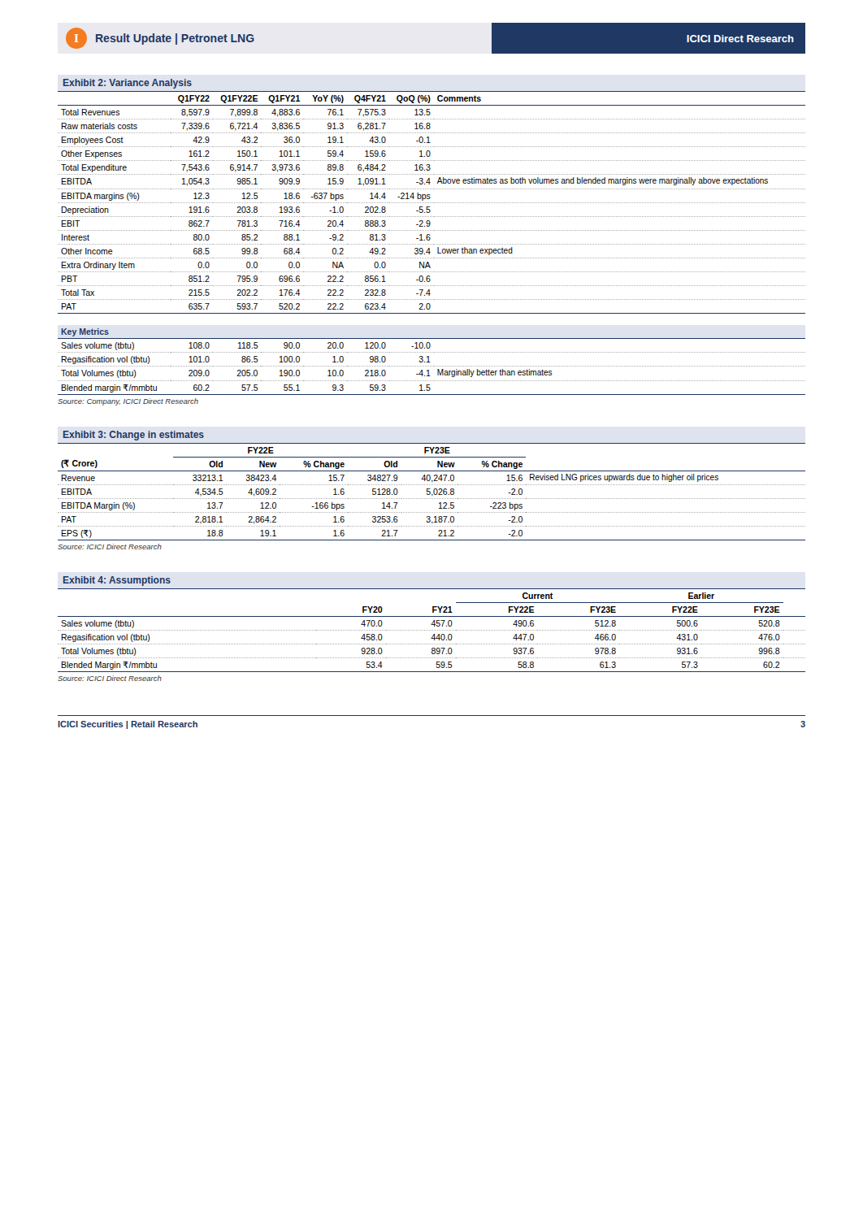I
Result Update | Petronet LNG
ICICI Direct Research
Exhibit 2: Variance Analysis
| | Q1FY22 | Q1FY22E | Q1FY21 | YoY (%) | Q4FY21 | QoQ (%) | Comments |
| --- | --- | --- | --- | --- | --- | --- | --- |
| Total Revenues | 8,597.9 | 7,899.8 | 4,883.6 | 76.1 | 7,575.3 | 13.5 | |
| Raw materials costs | 7,339.6 | 6,721.4 | 3,836.5 | 91.3 | 6,281.7 | 16.8 | |
| Employees Cost | 42.9 | 43.2 | 36.0 | 19.1 | 43.0 | -0.1 | |
| Other Expenses | 161.2 | 150.1 | 101.1 | 59.4 | 159.6 | 1.0 | |
| Total Expenditure | 7,543.6 | 6,914.7 | 3,973.6 | 89.8 | 6,484.2 | 16.3 | |
| EBITDA | 1,054.3 | 985.1 | 909.9 | 15.9 | 1,091.1 | -3.4 | Above estimates as both volumes and blended margins were marginally above expectations |
| EBITDA margins (%) | 12.3 | 12.5 | 18.6 | -637 bps | 14.4 | -214 bps | |
| Depreciation | 191.6 | 203.8 | 193.6 | -1.0 | 202.8 | -5.5 | |
| EBIT | 862.7 | 781.3 | 716.4 | 20.4 | 888.3 | -2.9 | |
| Interest | 80.0 | 85.2 | 88.1 | -9.2 | 81.3 | -1.6 | |
| Other Income | 68.5 | 99.8 | 68.4 | 0.2 | 49.2 | 39.4 | Lower than expected |
| Extra Ordinary Item | 0.0 | 0.0 | 0.0 | NA | 0.0 | NA | |
| PBT | 851.2 | 795.9 | 696.6 | 22.2 | 856.1 | -0.6 | |
| Total Tax | 215.5 | 202.2 | 176.4 | 22.2 | 232.8 | -7.4 | |
| PAT | 635.7 | 593.7 | 520.2 | 22.2 | 623.4 | 2.0 | |
| Key Metrics | |
| Sales volume (tbtu) | 108.0 | 118.5 | 90.0 | 20.0 | 120.0 | -10.0 | |
| Regasification vol (tbtu) | 101.0 | 86.5 | 100.0 | 1.0 | 98.0 | 3.1 | |
| Total Volumes (tbtu) | 209.0 | 205.0 | 190.0 | 10.0 | 218.0 | -4.1 | Marginally better than estimates |
| Blended margin ₹/mmbtu | 60.2 | 57.5 | 55.1 | 9.3 | 59.3 | 1.5 | |
Source: Company, ICICI Direct Research
Exhibit 3: Change in estimates
| | FY22E | FY23E | |
| --- | --- | --- | --- |
| (₹ Crore) | Old | New | % Change | Old | New | % Change | |
| Revenue | 33213.1 | 38423.4 | 15.7 | 34827.9 | 40,247.0 | 15.6 | Revised LNG prices upwards due to higher oil prices |
| EBITDA | 4,534.5 | 4,609.2 | 1.6 | 5128.0 | 5,026.8 | -2.0 | |
| EBITDA Margin (%) | 13.7 | 12.0 | -166 bps | 14.7 | 12.5 | -223 bps | |
| PAT | 2,818.1 | 2,864.2 | 1.6 | 3253.6 | 3,187.0 | -2.0 | |
| EPS (₹) | 18.8 | 19.1 | 1.6 | 21.7 | 21.2 | -2.0 | |
Source: ICICI Direct Research
Exhibit 4: Assumptions
| | | | Current | Earlier | |
| --- | --- | --- | --- | --- | --- |
| | FY20 | FY21 | FY22E | FY23E | FY22E | FY23E | |
| Sales volume (tbtu) | 470.0 | 457.0 | 490.6 | 512.8 | 500.6 | 520.8 | |
| Regasification vol (tbtu) | 458.0 | 440.0 | 447.0 | 466.0 | 431.0 | 476.0 | |
| Total Volumes (tbtu) | 928.0 | 897.0 | 937.6 | 978.8 | 931.6 | 996.8 | |
| Blended Margin ₹/mmbtu | 53.4 | 59.5 | 58.8 | 61.3 | 57.3 | 60.2 | |
Source: ICICI Direct Research
ICICI Securities | Retail Research
3